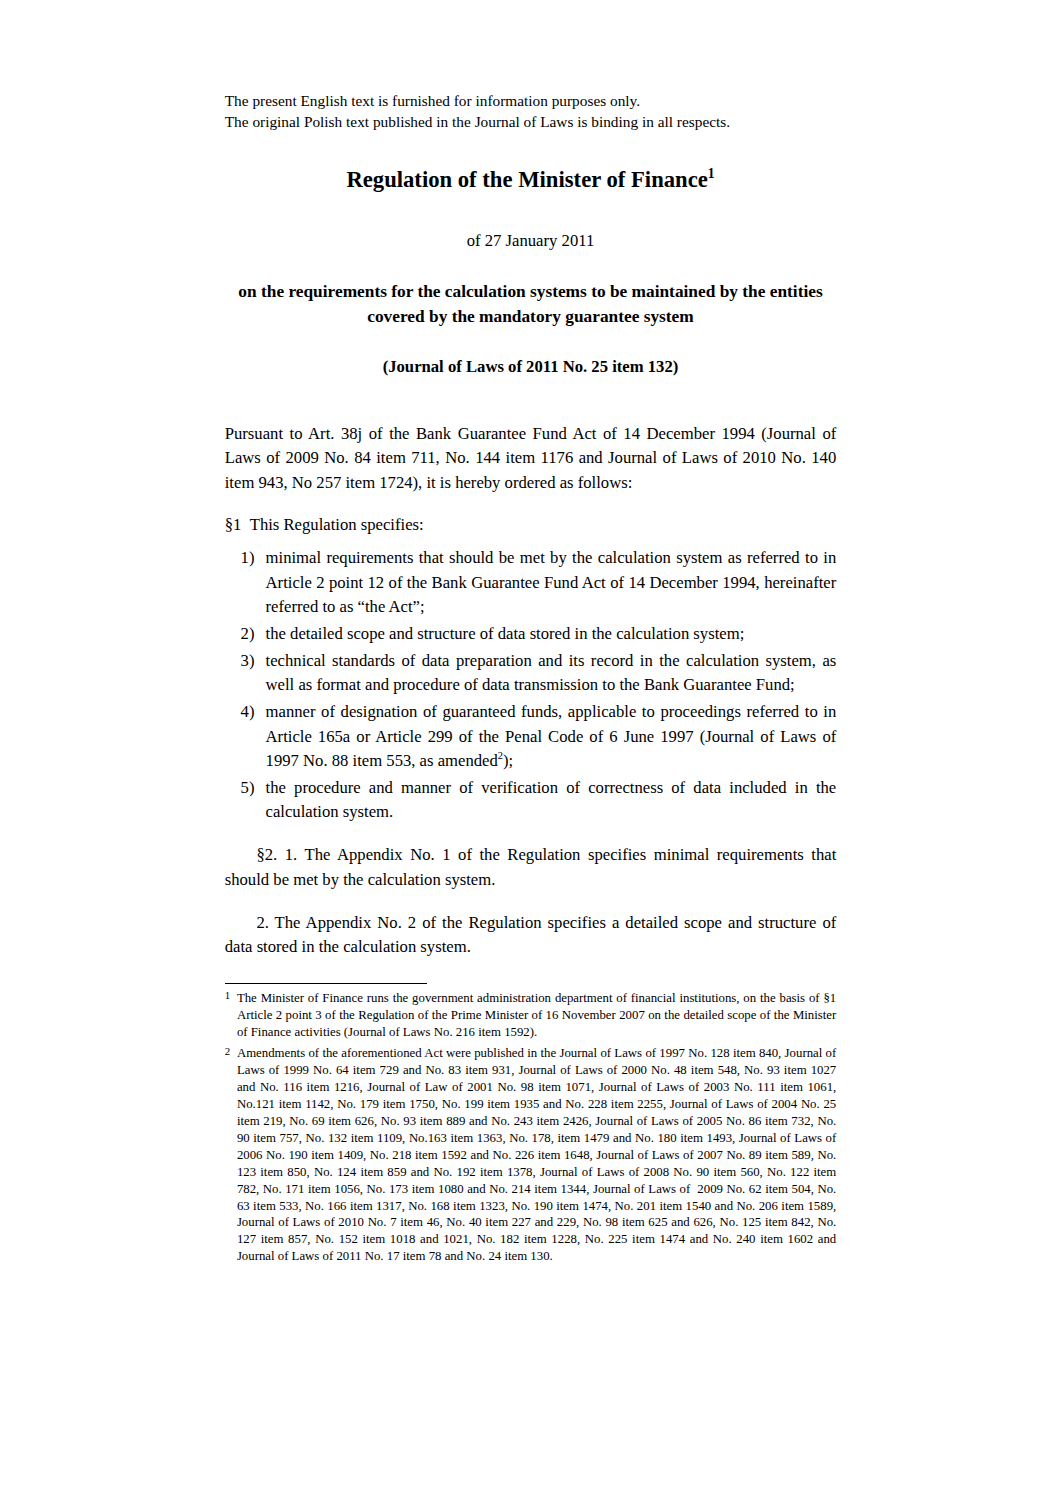The present English text is furnished for information purposes only.
The original Polish text published in the Journal of Laws is binding in all respects.
Regulation of the Minister of Finance1
of 27 January 2011
on the requirements for the calculation systems to be maintained by the entities covered by the mandatory guarantee system
(Journal of Laws of 2011 No. 25 item 132)
Pursuant to Art. 38j of the Bank Guarantee Fund Act of 14 December 1994 (Journal of Laws of 2009 No. 84 item 711, No. 144 item 1176 and Journal of Laws of 2010 No. 140 item 943, No 257 item 1724), it is hereby ordered as follows:
§1 This Regulation specifies:
minimal requirements that should be met by the calculation system as referred to in Article 2 point 12 of the Bank Guarantee Fund Act of 14 December 1994, hereinafter referred to as “the Act”;
the detailed scope and structure of data stored in the calculation system;
technical standards of data preparation and its record in the calculation system, as well as format and procedure of data transmission to the Bank Guarantee Fund;
manner of designation of guaranteed funds, applicable to proceedings referred to in Article 165a or Article 299 of the Penal Code of 6 June 1997 (Journal of Laws of 1997 No. 88 item 553, as amended2);
the procedure and manner of verification of correctness of data included in the calculation system.
§2. 1. The Appendix No. 1 of the Regulation specifies minimal requirements that should be met by the calculation system.
2. The Appendix No. 2 of the Regulation specifies a detailed scope and structure of data stored in the calculation system.
1 The Minister of Finance runs the government administration department of financial institutions, on the basis of §1 Article 2 point 3 of the Regulation of the Prime Minister of 16 November 2007 on the detailed scope of the Minister of Finance activities (Journal of Laws No. 216 item 1592).
2 Amendments of the aforementioned Act were published in the Journal of Laws of 1997 No. 128 item 840, Journal of Laws of 1999 No. 64 item 729 and No. 83 item 931, Journal of Laws of 2000 No. 48 item 548, No. 93 item 1027 and No. 116 item 1216, Journal of Law of 2001 No. 98 item 1071, Journal of Laws of 2003 No. 111 item 1061, No.121 item 1142, No. 179 item 1750, No. 199 item 1935 and No. 228 item 2255, Journal of Laws of 2004 No. 25 item 219, No. 69 item 626, No. 93 item 889 and No. 243 item 2426, Journal of Laws of 2005 No. 86 item 732, No. 90 item 757, No. 132 item 1109, No.163 item 1363, No. 178, item 1479 and No. 180 item 1493, Journal of Laws of 2006 No. 190 item 1409, No. 218 item 1592 and No. 226 item 1648, Journal of Laws of 2007 No. 89 item 589, No. 123 item 850, No. 124 item 859 and No. 192 item 1378, Journal of Laws of 2008 No. 90 item 560, No. 122 item 782, No. 171 item 1056, No. 173 item 1080 and No. 214 item 1344, Journal of Laws of 2009 No. 62 item 504, No. 63 item 533, No. 166 item 1317, No. 168 item 1323, No. 190 item 1474, No. 201 item 1540 and No. 206 item 1589, Journal of Laws of 2010 No. 7 item 46, No. 40 item 227 and 229, No. 98 item 625 and 626, No. 125 item 842, No. 127 item 857, No. 152 item 1018 and 1021, No. 182 item 1228, No. 225 item 1474 and No. 240 item 1602 and Journal of Laws of 2011 No. 17 item 78 and No. 24 item 130.